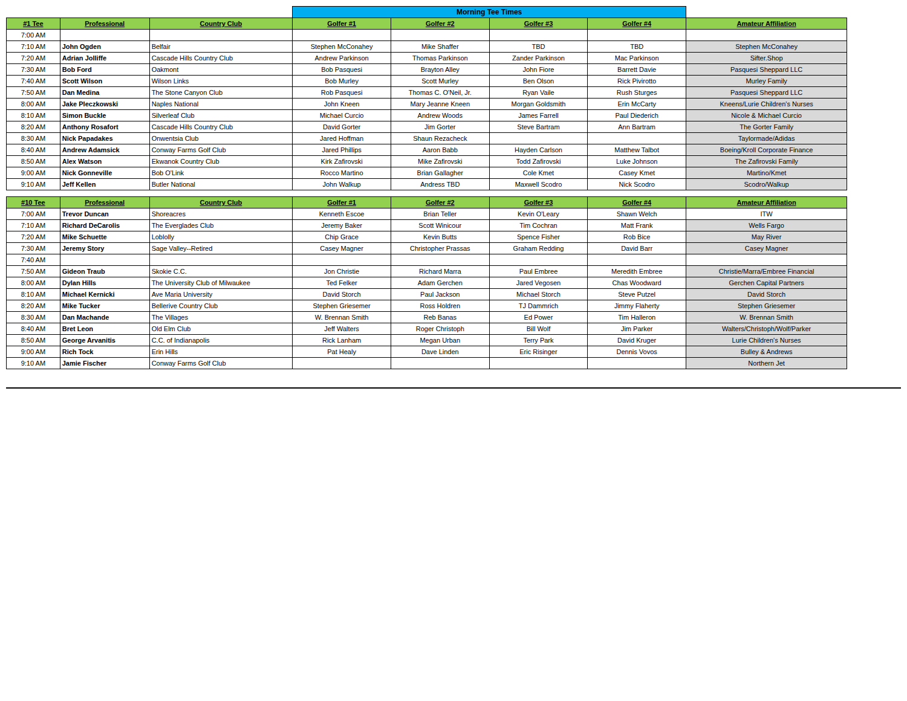| | | | Morning Tee Times | | |
| #1 Tee | Professional | Country Club | Golfer #1 | Golfer #2 | Golfer #3 | Golfer #4 | Amateur Affiliation |
| 7:00 AM | | | | | | | |
| 7:10 AM | John Ogden | Belfair | Stephen McConahey | Mike Shaffer | TBD | TBD | Stephen McConahey |
| 7:20 AM | Adrian Jolliffe | Cascade Hills Country Club | Andrew Parkinson | Thomas Parkinson | Zander Parkinson | Mac Parkinson | Sifter.Shop |
| 7:30 AM | Bob Ford | Oakmont | Bob Pasquesi | Brayton Alley | John Fiore | Barrett Davie | Pasquesi Sheppard LLC |
| 7:40 AM | Scott Wilson | Wilson Links | Bob Murley | Scott Murley | Ben Olson | Rick Pivirotto | Murley Family |
| 7:50 AM | Dan Medina | The Stone Canyon Club | Rob Pasquesi | Thomas C. O'Neil, Jr. | Ryan Vaile | Rush Sturges | Pasquesi Sheppard LLC |
| 8:00 AM | Jake Pleczkowski | Naples National | John Kneen | Mary Jeanne Kneen | Morgan Goldsmith | Erin McCarty | Kneens/Lurie Children's Nurses |
| 8:10 AM | Simon Buckle | Silverleaf Club | Michael Curcio | Andrew Woods | James Farrell | Paul Diederich | Nicole & Michael Curcio |
| 8:20 AM | Anthony Rosafort | Cascade Hills Country Club | David Gorter | Jim Gorter | Steve Bartram | Ann Bartram | The Gorter Family |
| 8:30 AM | Nick Papadakes | Onwentsia Club | Jared Hoffman | Shaun Rezacheck | | | Taylormade/Adidas |
| 8:40 AM | Andrew Adamsick | Conway Farms Golf Club | Jared Phillips | Aaron Babb | Hayden Carlson | Matthew Talbot | Boeing/Kroll Corporate Finance |
| 8:50 AM | Alex Watson | Ekwanok Country Club | Kirk Zafirovski | Mike Zafirovski | Todd Zafirovski | Luke Johnson | The Zafirovski Family |
| 9:00 AM | Nick Gonneville | Bob O'Link | Rocco Martino | Brian Gallagher | Cole Kmet | Casey Kmet | Martino/Kmet |
| 9:10 AM | Jeff Kellen | Butler National | John Walkup | Andress TBD | Maxwell Scodro | Nick Scodro | Scodro/Walkup |
| #10 Tee | Professional | Country Club | Golfer #1 | Golfer #2 | Golfer #3 | Golfer #4 | Amateur Affiliation |
| 7:00 AM | Trevor Duncan | Shoreacres | Kenneth Escoe | Brian Teller | Kevin O'Leary | Shawn Welch | ITW |
| 7:10 AM | Richard DeCarolis | The Everglades Club | Jeremy Baker | Scott Winicour | Tim Cochran | Matt Frank | Wells Fargo |
| 7:20 AM | Mike Schuette | Loblolly | Chip Grace | Kevin Butts | Spence Fisher | Rob Bice | May River |
| 7:30 AM | Jeremy Story | Sage Valley--Retired | Casey Magner | Christopher Prassas | Graham Redding | David Barr | Casey Magner |
| 7:40 AM | | | | | | | |
| 7:50 AM | Gideon Traub | Skokie C.C. | Jon Christie | Richard Marra | Paul Embree | Meredith Embree | Christie/Marra/Embree Financial |
| 8:00 AM | Dylan Hills | The University Club of Milwaukee | Ted Felker | Adam Gerchen | Jared Vegosen | Chas Woodward | Gerchen Capital Partners |
| 8:10 AM | Michael Kernicki | Ave Maria University | David Storch | Paul Jackson | Michael Storch | Steve Putzel | David Storch |
| 8:20 AM | Mike Tucker | Bellerive Country Club | Stephen Griesemer | Ross Holdren | TJ Dammrich | Jimmy Flaherty | Stephen Griesemer |
| 8:30 AM | Dan Machande | The Villages | W. Brennan Smith | Reb Banas | Ed Power | Tim Halleron | W. Brennan Smith |
| 8:40 AM | Bret Leon | Old Elm Club | Jeff Walters | Roger Christoph | Bill Wolf | Jim Parker | Walters/Christoph/Wolf/Parker |
| 8:50 AM | George Arvanitis | C.C. of Indianapolis | Rick Lanham | Megan Urban | Terry Park | David Kruger | Lurie Children's Nurses |
| 9:00 AM | Rich Tock | Erin Hills | Pat Healy | Dave Linden | Eric Risinger | Dennis Vovos | Bulley & Andrews |
| 9:10 AM | Jamie Fischer | Conway Farms Golf Club | | | | | Northern Jet |